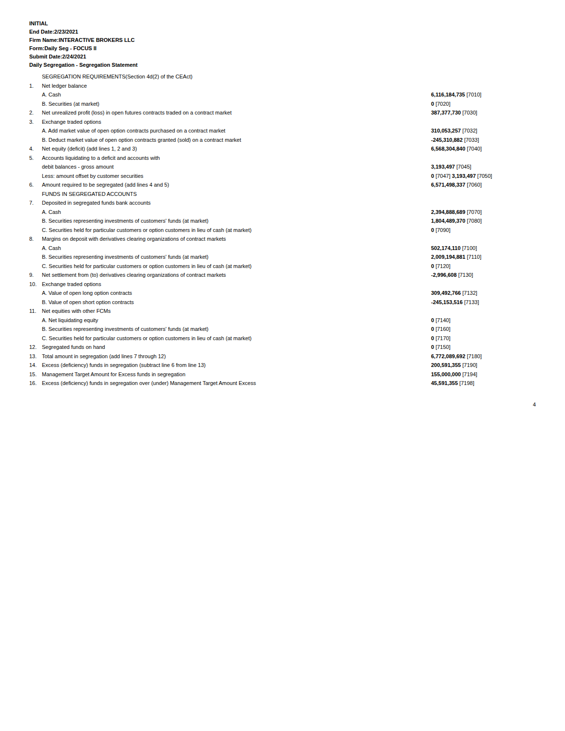INITIAL
End Date:2/23/2021
Firm Name:INTERACTIVE BROKERS LLC
Form:Daily Seg - FOCUS II
Submit Date:2/24/2021
Daily Segregation - Segregation Statement
| | SEGREGATION REQUIREMENTS(Section 4d(2) of the CEAct) | |
| 1. | Net ledger balance | |
| | A. Cash | 6,116,184,735 [7010] |
| | B. Securities (at market) | 0 [7020] |
| 2. | Net unrealized profit (loss) in open futures contracts traded on a contract market | 387,377,730 [7030] |
| 3. | Exchange traded options | |
| | A. Add market value of open option contracts purchased on a contract market | 310,053,257 [7032] |
| | B. Deduct market value of open option contracts granted (sold) on a contract market | -245,310,882 [7033] |
| 4. | Net equity (deficit) (add lines 1, 2 and 3) | 6,568,304,840 [7040] |
| 5. | Accounts liquidating to a deficit and accounts with | |
| | debit balances - gross amount | 3,193,497 [7045] |
| | Less: amount offset by customer securities | 0 [7047] 3,193,497 [7050] |
| 6. | Amount required to be segregated (add lines 4 and 5) | 6,571,498,337 [7060] |
| | FUNDS IN SEGREGATED ACCOUNTS | |
| 7. | Deposited in segregated funds bank accounts | |
| | A. Cash | 2,394,888,689 [7070] |
| | B. Securities representing investments of customers' funds (at market) | 1,804,489,370 [7080] |
| | C. Securities held for particular customers or option customers in lieu of cash (at market) | 0 [7090] |
| 8. | Margins on deposit with derivatives clearing organizations of contract markets | |
| | A. Cash | 502,174,110 [7100] |
| | B. Securities representing investments of customers' funds (at market) | 2,009,194,881 [7110] |
| | C. Securities held for particular customers or option customers in lieu of cash (at market) | 0 [7120] |
| 9. | Net settlement from (to) derivatives clearing organizations of contract markets | -2,996,608 [7130] |
| 10. | Exchange traded options | |
| | A. Value of open long option contracts | 309,492,766 [7132] |
| | B. Value of open short option contracts | -245,153,516 [7133] |
| 11. | Net equities with other FCMs | |
| | A. Net liquidating equity | 0 [7140] |
| | B. Securities representing investments of customers' funds (at market) | 0 [7160] |
| | C. Securities held for particular customers or option customers in lieu of cash (at market) | 0 [7170] |
| 12. | Segregated funds on hand | 0 [7150] |
| 13. | Total amount in segregation (add lines 7 through 12) | 6,772,089,692 [7180] |
| 14. | Excess (deficiency) funds in segregation (subtract line 6 from line 13) | 200,591,355 [7190] |
| 15. | Management Target Amount for Excess funds in segregation | 155,000,000 [7194] |
| 16. | Excess (deficiency) funds in segregation over (under) Management Target Amount Excess | 45,591,355 [7198] |
4